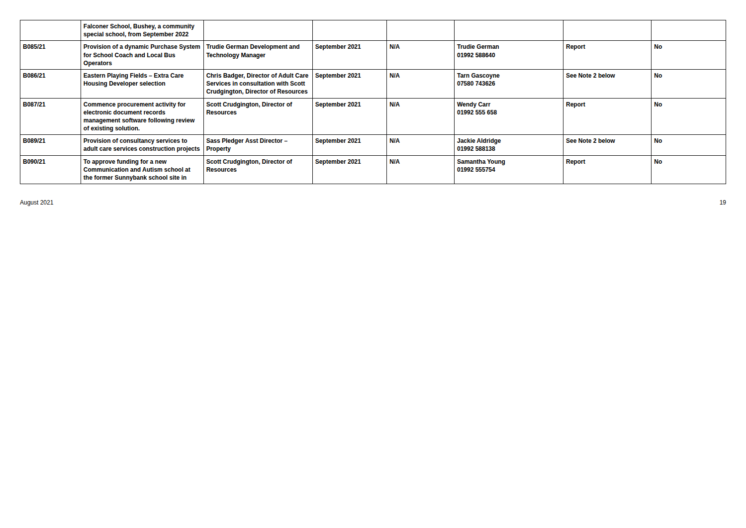| | Falconer School, Bushey, a community special school, from September 2022 | | | | | | |
| B085/21 | Provision of a dynamic Purchase System for School Coach and Local Bus Operators | Trudie German Development and Technology Manager | September 2021 | N/A | Trudie German 01992 588640 | Report | No |
| B086/21 | Eastern Playing Fields – Extra Care Housing Developer selection | Chris Badger, Director of Adult Care Services in consultation with Scott Crudgington, Director of Resources | September 2021 | N/A | Tarn Gascoyne 07580 743626 | See Note 2 below | No |
| B087/21 | Commence procurement activity for electronic document records management software following review of existing solution. | Scott Crudgington, Director of Resources | September 2021 | N/A | Wendy Carr 01992 555 658 | Report | No |
| B089/21 | Provision of consultancy services to adult care services construction projects | Sass Pledger Asst Director – Property | September 2021 | N/A | Jackie Aldridge 01992 588138 | See Note 2 below | No |
| B090/21 | To approve funding for a new Communication and Autism school at the former Sunnybank school site in | Scott Crudgington, Director of Resources | September 2021 | N/A | Samantha Young 01992 555754 | Report | No |
August 2021
19